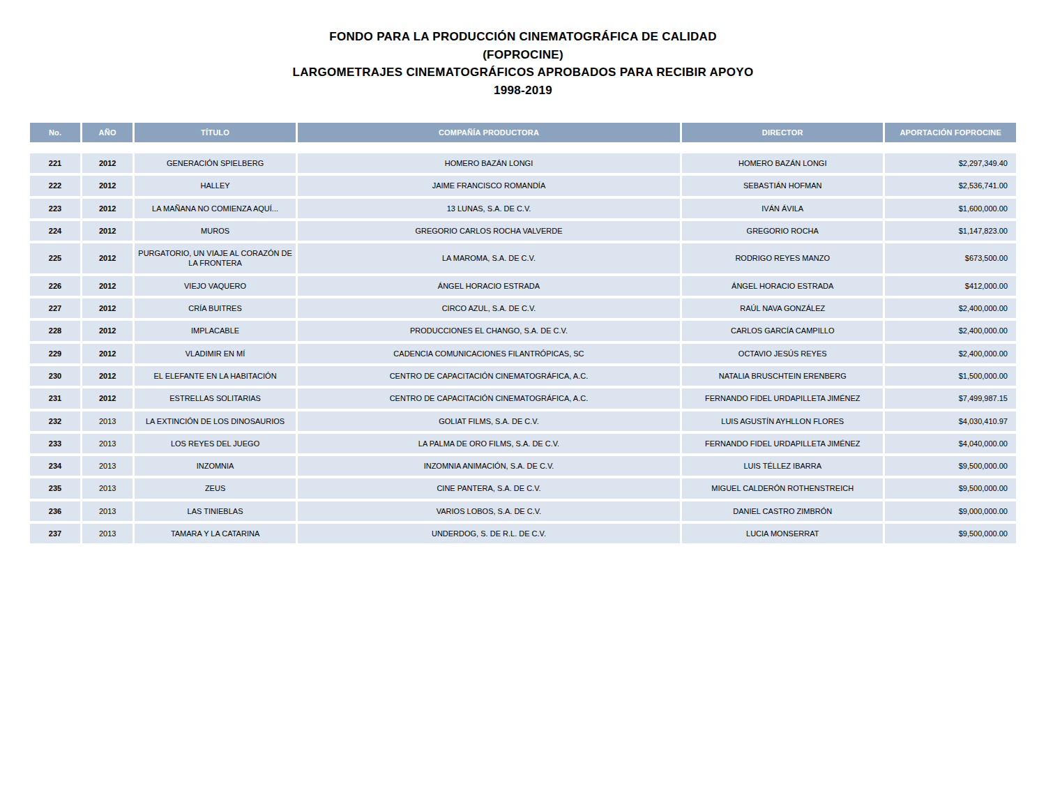FONDO PARA LA PRODUCCIÓN CINEMATOGRÁFICA DE CALIDAD
(FOPROCINE)
LARGOMETRAJES CINEMATOGRÁFICOS APROBADOS PARA RECIBIR APOYO
1998-2019
| No. | AÑO | TÍTULO | COMPAÑÍA PRODUCTORA | DIRECTOR | APORTACIÓN FOPROCINE |
| --- | --- | --- | --- | --- | --- |
| 221 | 2012 | GENERACIÓN SPIELBERG | HOMERO BAZÁN LONGI | HOMERO BAZÁN LONGI | $2,297,349.40 |
| 222 | 2012 | HALLEY | JAIME FRANCISCO ROMANDÍA | SEBASTIÁN HOFMAN | $2,536,741.00 |
| 223 | 2012 | LA MAÑANA NO COMIENZA AQUÍ... | 13 LUNAS, S.A. DE C.V. | IVÁN ÁVILA | $1,600,000.00 |
| 224 | 2012 | MUROS | GREGORIO CARLOS ROCHA VALVERDE | GREGORIO ROCHA | $1,147,823.00 |
| 225 | 2012 | PURGATORIO, UN VIAJE AL CORAZÓN DE LA FRONTERA | LA MAROMA, S.A. DE C.V. | RODRIGO REYES MANZO | $673,500.00 |
| 226 | 2012 | VIEJO VAQUERO | ÁNGEL HORACIO ESTRADA | ÁNGEL HORACIO ESTRADA | $412,000.00 |
| 227 | 2012 | CRÍA BUITRES | CIRCO AZUL, S.A. DE C.V. | RAÚL NAVA GONZÁLEZ | $2,400,000.00 |
| 228 | 2012 | IMPLACABLE | PRODUCCIONES EL CHANGO, S.A. DE C.V. | CARLOS GARCÍA CAMPILLO | $2,400,000.00 |
| 229 | 2012 | VLADIMIR EN MÍ | CADENCIA COMUNICACIONES FILANTRÓPICAS, SC | OCTAVIO JESÚS REYES | $2,400,000.00 |
| 230 | 2012 | EL ELEFANTE EN LA HABITACIÓN | CENTRO DE CAPACITACIÓN CINEMATOGRÁFICA, A.C. | NATALIA BRUSCHTEIN ERENBERG | $1,500,000.00 |
| 231 | 2012 | ESTRELLAS SOLITARIAS | CENTRO DE CAPACITACIÓN CINEMATOGRÁFICA, A.C. | FERNANDO FIDEL URDAPILLETA JIMÉNEZ | $7,499,987.15 |
| 232 | 2013 | LA EXTINCIÓN DE LOS DINOSAURIOS | GOLIAT FILMS, S.A. DE C.V. | LUIS AGUSTÍN AYHLLON FLORES | $4,030,410.97 |
| 233 | 2013 | LOS REYES DEL JUEGO | LA PALMA DE ORO FILMS, S.A. DE C.V. | FERNANDO FIDEL URDAPILLETA JIMÉNEZ | $4,040,000.00 |
| 234 | 2013 | INZOMNIA | INZOMNIA ANIMACIÓN, S.A. DE C.V. | LUIS TÉLLEZ IBARRA | $9,500,000.00 |
| 235 | 2013 | ZEUS | CINE PANTERA, S.A. DE C.V. | MIGUEL CALDERÓN ROTHENSTREICH | $9,500,000.00 |
| 236 | 2013 | LAS TINIEBLAS | VARIOS LOBOS, S.A. DE C.V. | DANIEL CASTRO ZIMBRÓN | $9,000,000.00 |
| 237 | 2013 | TAMARA Y LA CATARINA | UNDERDOG, S. DE R.L. DE C.V. | LUCIA MONSERRAT | $9,500,000.00 |